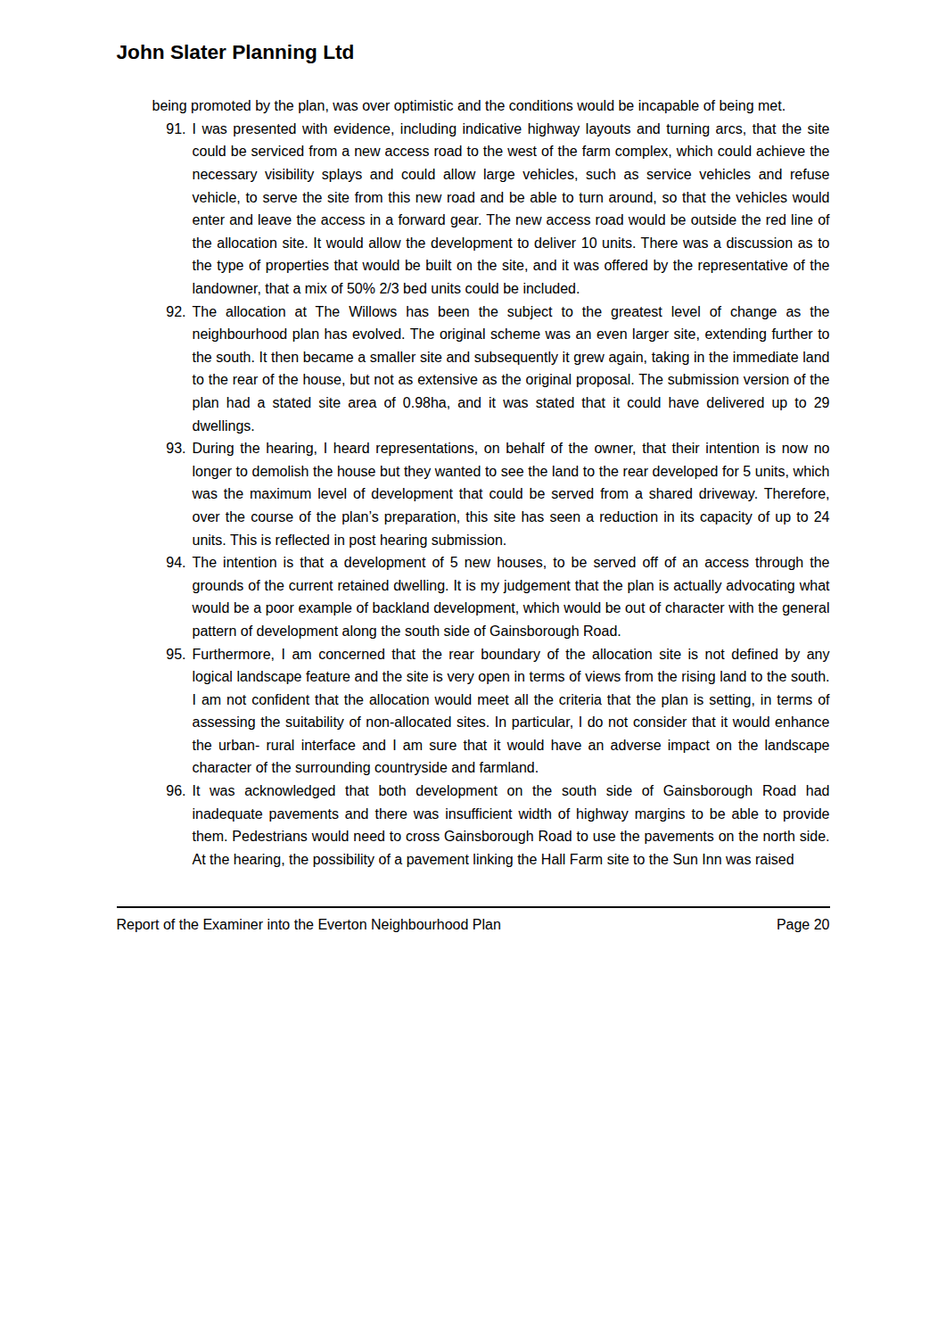John Slater Planning Ltd
being promoted by the plan, was over optimistic and the conditions would be incapable of being met.
I was presented with evidence, including indicative highway layouts and turning arcs, that the site could be serviced from a new access road to the west of the farm complex, which could achieve the necessary visibility splays and could allow large vehicles, such as service vehicles and refuse vehicle, to serve the site from this new road and be able to turn around, so that the vehicles would enter and leave the access in a forward gear. The new access road would be outside the red line of the allocation site. It would allow the development to deliver 10 units. There was a discussion as to the type of properties that would be built on the site, and it was offered by the representative of the landowner, that a mix of 50% 2/3 bed units could be included.
The allocation at The Willows has been the subject to the greatest level of change as the neighbourhood plan has evolved. The original scheme was an even larger site, extending further to the south. It then became a smaller site and subsequently it grew again, taking in the immediate land to the rear of the house, but not as extensive as the original proposal. The submission version of the plan had a stated site area of 0.98ha, and it was stated that it could have delivered up to 29 dwellings.
During the hearing, I heard representations, on behalf of the owner, that their intention is now no longer to demolish the house but they wanted to see the land to the rear developed for 5 units, which was the maximum level of development that could be served from a shared driveway. Therefore, over the course of the plan’s preparation, this site has seen a reduction in its capacity of up to 24 units. This is reflected in post hearing submission.
The intention is that a development of 5 new houses, to be served off of an access through the grounds of the current retained dwelling. It is my judgement that the plan is actually advocating what would be a poor example of backland development, which would be out of character with the general pattern of development along the south side of Gainsborough Road.
Furthermore, I am concerned that the rear boundary of the allocation site is not defined by any logical landscape feature and the site is very open in terms of views from the rising land to the south. I am not confident that the allocation would meet all the criteria that the plan is setting, in terms of assessing the suitability of non-allocated sites. In particular, I do not consider that it would enhance the urban- rural interface and I am sure that it would have an adverse impact on the landscape character of the surrounding countryside and farmland.
It was acknowledged that both development on the south side of Gainsborough Road had inadequate pavements and there was insufficient width of highway margins to be able to provide them. Pedestrians would need to cross Gainsborough Road to use the pavements on the north side. At the hearing, the possibility of a pavement linking the Hall Farm site to the Sun Inn was raised
Report of the Examiner into the Everton Neighbourhood Plan Page 20